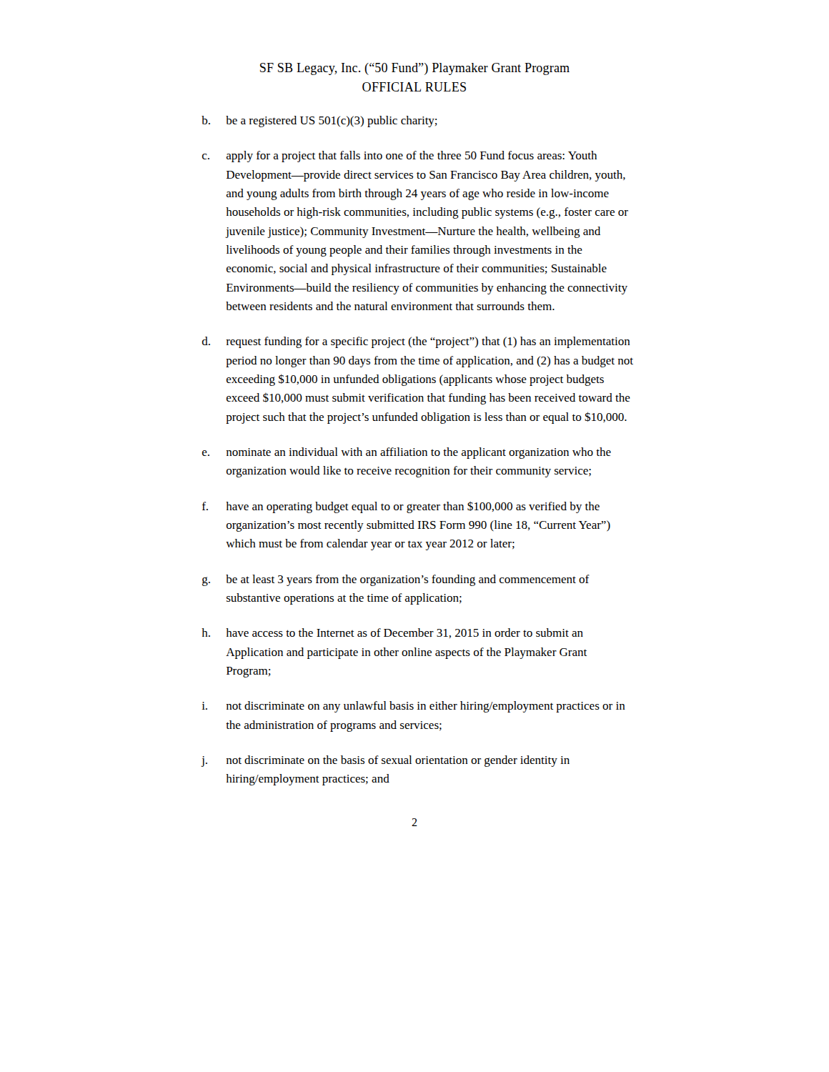SF SB Legacy, Inc. (“50 Fund”) Playmaker Grant Program OFFICIAL RULES
b. be a registered US 501(c)(3) public charity;
c. apply for a project that falls into one of the three 50 Fund focus areas: Youth Development—provide direct services to San Francisco Bay Area children, youth, and young adults from birth through 24 years of age who reside in low-income households or high-risk communities, including public systems (e.g., foster care or juvenile justice); Community Investment—Nurture the health, wellbeing and livelihoods of young people and their families through investments in the economic, social and physical infrastructure of their communities; Sustainable Environments—build the resiliency of communities by enhancing the connectivity between residents and the natural environment that surrounds them.
d. request funding for a specific project (the “project”) that (1) has an implementation period no longer than 90 days from the time of application, and (2) has a budget not exceeding $10,000 in unfunded obligations (applicants whose project budgets exceed $10,000 must submit verification that funding has been received toward the project such that the project’s unfunded obligation is less than or equal to $10,000.
e. nominate an individual with an affiliation to the applicant organization who the organization would like to receive recognition for their community service;
f. have an operating budget equal to or greater than $100,000 as verified by the organization’s most recently submitted IRS Form 990 (line 18, “Current Year”) which must be from calendar year or tax year 2012 or later;
g. be at least 3 years from the organization’s founding and commencement of substantive operations at the time of application;
h. have access to the Internet as of December 31, 2015 in order to submit an Application and participate in other online aspects of the Playmaker Grant Program;
i. not discriminate on any unlawful basis in either hiring/employment practices or in the administration of programs and services;
j. not discriminate on the basis of sexual orientation or gender identity in hiring/employment practices; and
2